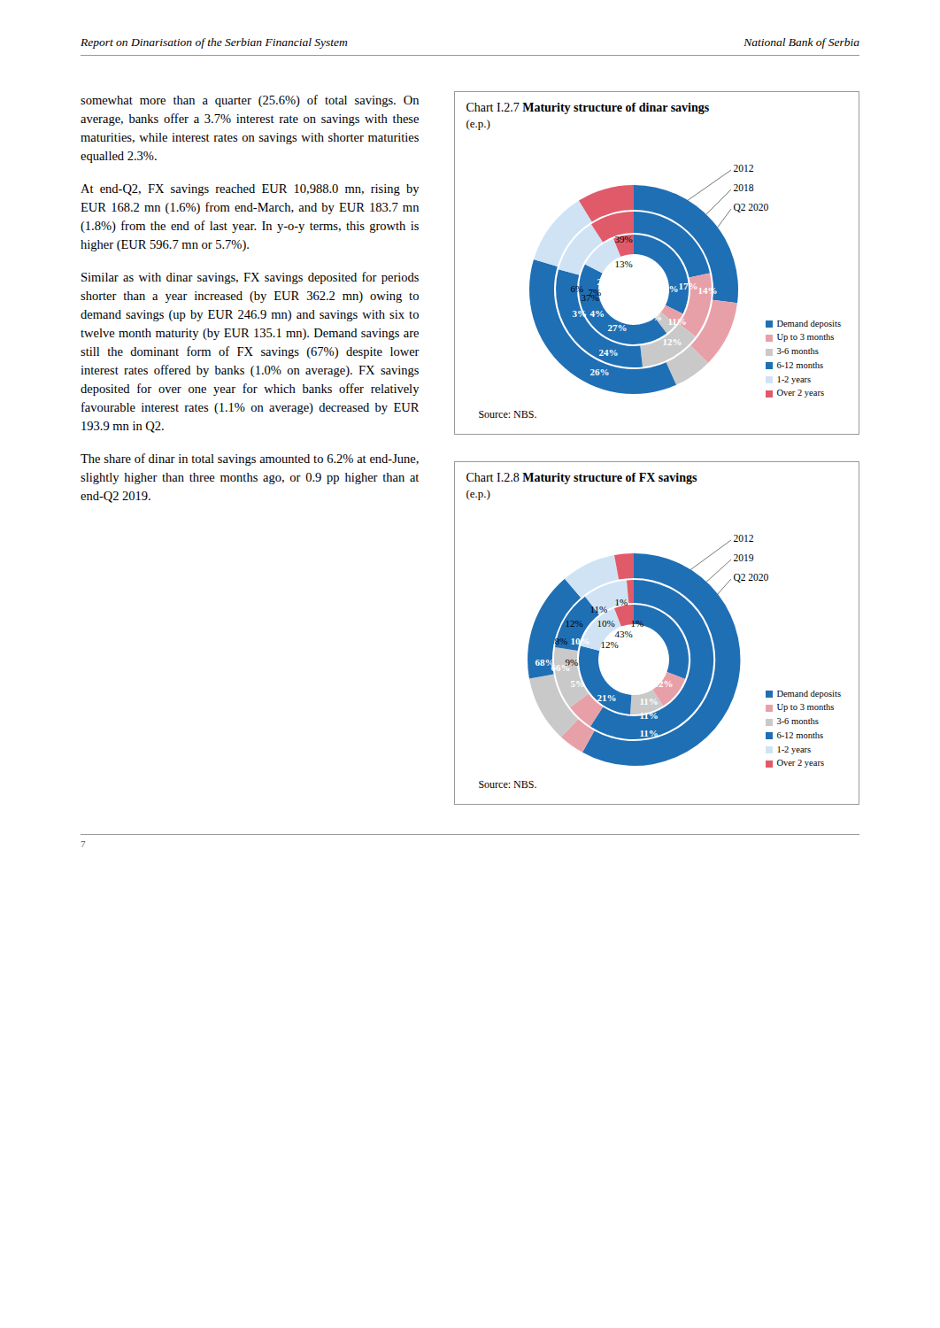Report on Dinarisation of the Serbian Financial System
National Bank of Serbia
somewhat more than a quarter (25.6%) of total savings. On average, banks offer a 3.7% interest rate on savings with these maturities, while interest rates on savings with shorter maturities equalled 2.3%.
At end-Q2, FX savings reached EUR 10,988.0 mn, rising by EUR 168.2 mn (1.6%) from end-March, and by EUR 183.7 mn (1.8%) from the end of last year. In y-o-y terms, this growth is higher (EUR 596.7 mn or 5.7%).
Similar as with dinar savings, FX savings deposited for periods shorter than a year increased (by EUR 362.2 mn) owing to demand savings (up by EUR 246.9 mn) and savings with six to twelve month maturity (by EUR 135.1 mn). Demand savings are still the dominant form of FX savings (67%) despite lower interest rates offered by banks (1.0% on average). FX savings deposited for over one year for which banks offer relatively favourable interest rates (1.1% on average) decreased by EUR 193.9 mn in Q2.
The share of dinar in total savings amounted to 6.2% at end-June, slightly higher than three months ago, or 0.9 pp higher than at end-Q2 2019.
Chart I.2.7 Maturity structure of dinar savings
(e.p.)
2012
2018
Q2 2020
29%
4%
27%
13%
23%
17%
11%
12%
24%
37%
4%
14%
6%
7%
3%
4%
26%
39%
Demand deposits
Up to 3 months
3-6 months
6-12 months
1-2 years
Over 2 years
Source: NBS.
Chart I.2.8 Maturity structure of FX savings
(e.p.)
2012
2019
Q2 2020
43%
12%
11%
21%
12%
1%
5%
9%
10%
10%
66%
11%
68%
8%
12%
11%
1%
11%
Demand deposits
Up to 3 months
3-6 months
6-12 months
1-2 years
Over 2 years
Source: NBS.
7